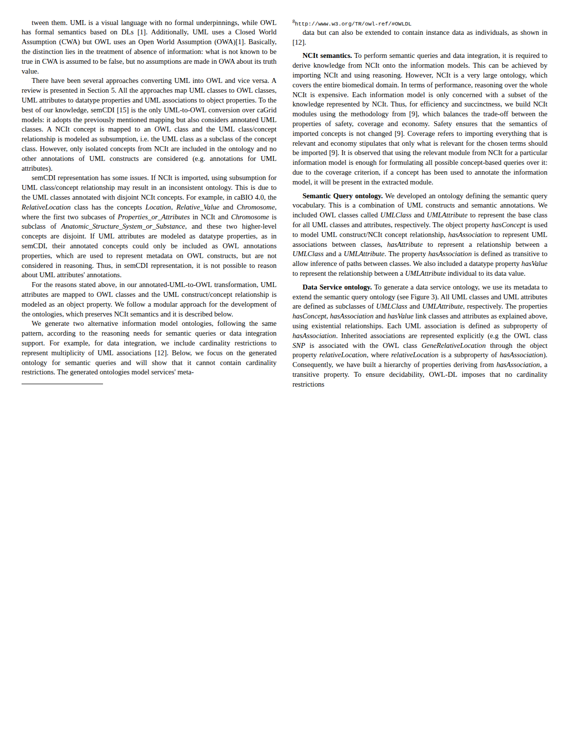tween them. UML is a visual language with no formal underpinnings, while OWL has formal semantics based on DLs [1]. Additionally, UML uses a Closed World Assumption (CWA) but OWL uses an Open World Assumption (OWA)[1]. Basically, the distinction lies in the treatment of absence of information: what is not known to be true in CWA is assumed to be false, but no assumptions are made in OWA about its truth value.
There have been several approaches converting UML into OWL and vice versa. A review is presented in Section 5. All the approaches map UML classes to OWL classes, UML attributes to datatype properties and UML associations to object properties. To the best of our knowledge, semCDI [15] is the only UML-to-OWL conversion over caGrid models: it adopts the previously mentioned mapping but also considers annotated UML classes. A NCIt concept is mapped to an OWL class and the UML class/concept relationship is modeled as subsumption, i.e. the UML class as a subclass of the concept class. However, only isolated concepts from NCIt are included in the ontology and no other annotations of UML constructs are considered (e.g. annotations for UML attributes).
semCDI representation has some issues. If NCIt is imported, using subsumption for UML class/concept relationship may result in an inconsistent ontology. This is due to the UML classes annotated with disjoint NCIt concepts. For example, in caBIO 4.0, the RelativeLocation class has the concepts Location, Relative_Value and Chromosome, where the first two subcases of Properties_or_Attributes in NCIt and Chromosome is subclass of Anatomic_Structure_System_or_Substance, and these two higher-level concepts are disjoint. If UML attributes are modeled as datatype properties, as in semCDI, their annotated concepts could only be included as OWL annotations properties, which are used to represent metadata on OWL constructs, but are not considered in reasoning. Thus, in semCDI representation, it is not possible to reason about UML attributes' annotations.
For the reasons stated above, in our annotated-UML-to-OWL transformation, UML attributes are mapped to OWL classes and the UML construct/concept relationship is modeled as an object property. We follow a modular approach for the development of the ontologies, which preserves NCIt semantics and it is described below.
We generate two alternative information model ontologies, following the same pattern, according to the reasoning needs for semantic queries or data integration support. For example, for data integration, we include cardinality restrictions to represent multiplicity of UML associations [12]. Below, we focus on the generated ontology for semantic queries and will show that it cannot contain cardinality restrictions. The generated ontologies model services' meta-
8http://www.w3.org/TR/owl-ref/#OWLDL
data but can also be extended to contain instance data as individuals, as shown in [12].
NCIt semantics. To perform semantic queries and data integration, it is required to derive knowledge from NCIt onto the information models. This can be achieved by importing NCIt and using reasoning. However, NCIt is a very large ontology, which covers the entire biomedical domain. In terms of performance, reasoning over the whole NCIt is expensive. Each information model is only concerned with a subset of the knowledge represented by NCIt. Thus, for efficiency and succinctness, we build NCIt modules using the methodology from [9], which balances the trade-off between the properties of safety, coverage and economy. Safety ensures that the semantics of imported concepts is not changed [9]. Coverage refers to importing everything that is relevant and economy stipulates that only what is relevant for the chosen terms should be imported [9]. It is observed that using the relevant module from NCIt for a particular information model is enough for formulating all possible concept-based queries over it: due to the coverage criterion, if a concept has been used to annotate the information model, it will be present in the extracted module.
Semantic Query ontology. We developed an ontology defining the semantic query vocabulary. This is a combination of UML constructs and semantic annotations. We included OWL classes called UMLClass and UMLAttribute to represent the base class for all UML classes and attributes, respectively. The object property hasConcept is used to model UML construct/NCIt concept relationship, hasAssociation to represent UML associations between classes, hasAttribute to represent a relationship between a UMLClass and a UMLAttribute. The property hasAssociation is defined as transitive to allow inference of paths between classes. We also included a datatype property hasValue to represent the relationship between a UMLAttribute individual to its data value.
Data Service ontology. To generate a data service ontology, we use its metadata to extend the semantic query ontology (see Figure 3). All UML classes and UML attributes are defined as subclasses of UMLClass and UMLAttribute, respectively. The properties hasConcept, hasAssociation and hasValue link classes and attributes as explained above, using existential relationships. Each UML association is defined as subproperty of hasAssociation. Inherited associations are represented explicitly (e.g the OWL class SNP is associated with the OWL class GeneRelativeLocation through the object property relativeLocation, where relativeLocation is a subproperty of hasAssociation). Consequently, we have built a hierarchy of properties deriving from hasAssociation, a transitive property. To ensure decidability, OWL-DL imposes that no cardinality restrictions